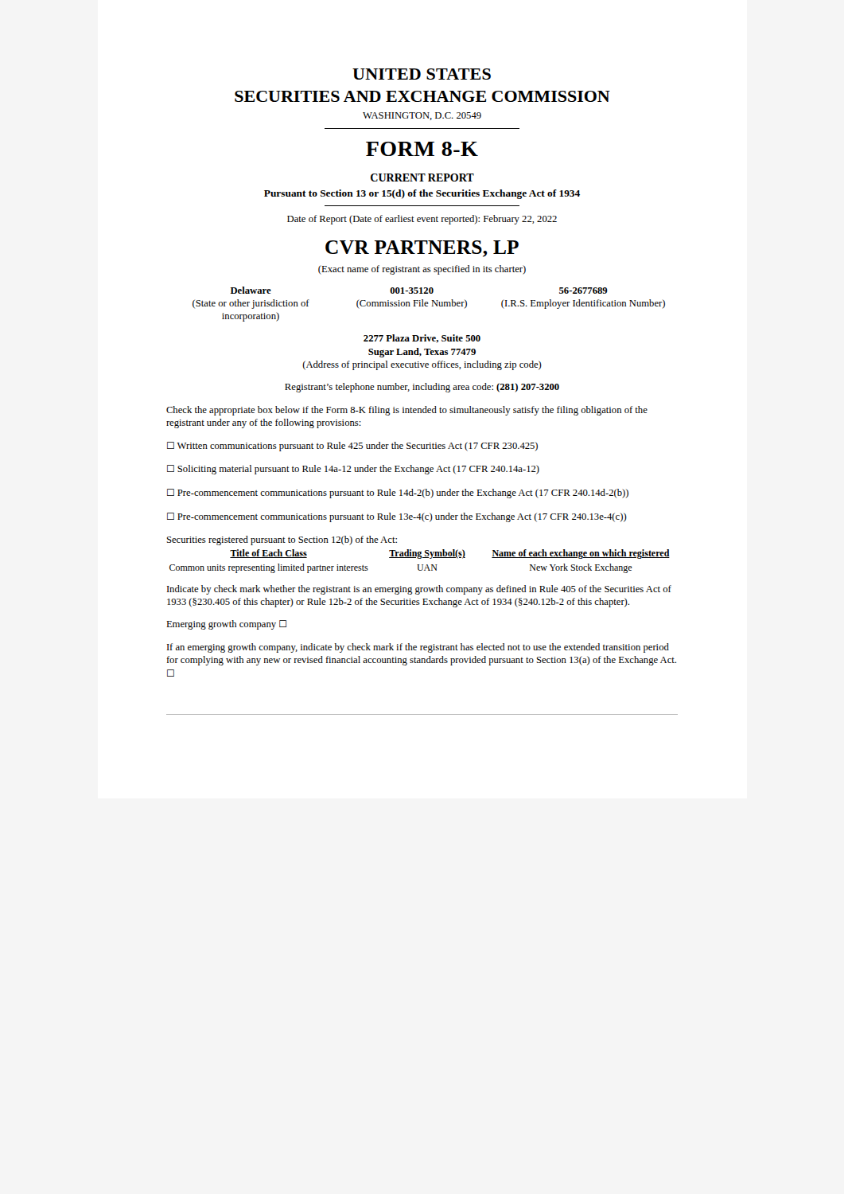UNITED STATES
SECURITIES AND EXCHANGE COMMISSION
WASHINGTON, D.C. 20549
FORM 8-K
CURRENT REPORT
Pursuant to Section 13 or 15(d) of the Securities Exchange Act of 1934
Date of Report (Date of earliest event reported): February 22, 2022
CVR PARTNERS, LP
(Exact name of registrant as specified in its charter)
| Delaware | 001-35120 | 56-2677689 |
| (State or other jurisdiction of incorporation) | (Commission File Number) | (I.R.S. Employer Identification Number) |
2277 Plaza Drive, Suite 500
Sugar Land, Texas 77479
(Address of principal executive offices, including zip code)
Registrant’s telephone number, including area code: (281) 207-3200
Check the appropriate box below if the Form 8-K filing is intended to simultaneously satisfy the filing obligation of the registrant under any of the following provisions:
☐ Written communications pursuant to Rule 425 under the Securities Act (17 CFR 230.425)
☐ Soliciting material pursuant to Rule 14a-12 under the Exchange Act (17 CFR 240.14a-12)
☐ Pre-commencement communications pursuant to Rule 14d-2(b) under the Exchange Act (17 CFR 240.14d-2(b))
☐ Pre-commencement communications pursuant to Rule 13e-4(c) under the Exchange Act (17 CFR 240.13e-4(c))
Securities registered pursuant to Section 12(b) of the Act:
| Title of Each Class | Trading Symbol(s) | Name of each exchange on which registered |
| --- | --- | --- |
| Common units representing limited partner interests | UAN | New York Stock Exchange |
Indicate by check mark whether the registrant is an emerging growth company as defined in Rule 405 of the Securities Act of 1933 (§230.405 of this chapter) or Rule 12b-2 of the Securities Exchange Act of 1934 (§240.12b-2 of this chapter).
Emerging growth company ☐
If an emerging growth company, indicate by check mark if the registrant has elected not to use the extended transition period for complying with any new or revised financial accounting standards provided pursuant to Section 13(a) of the Exchange Act. ☐